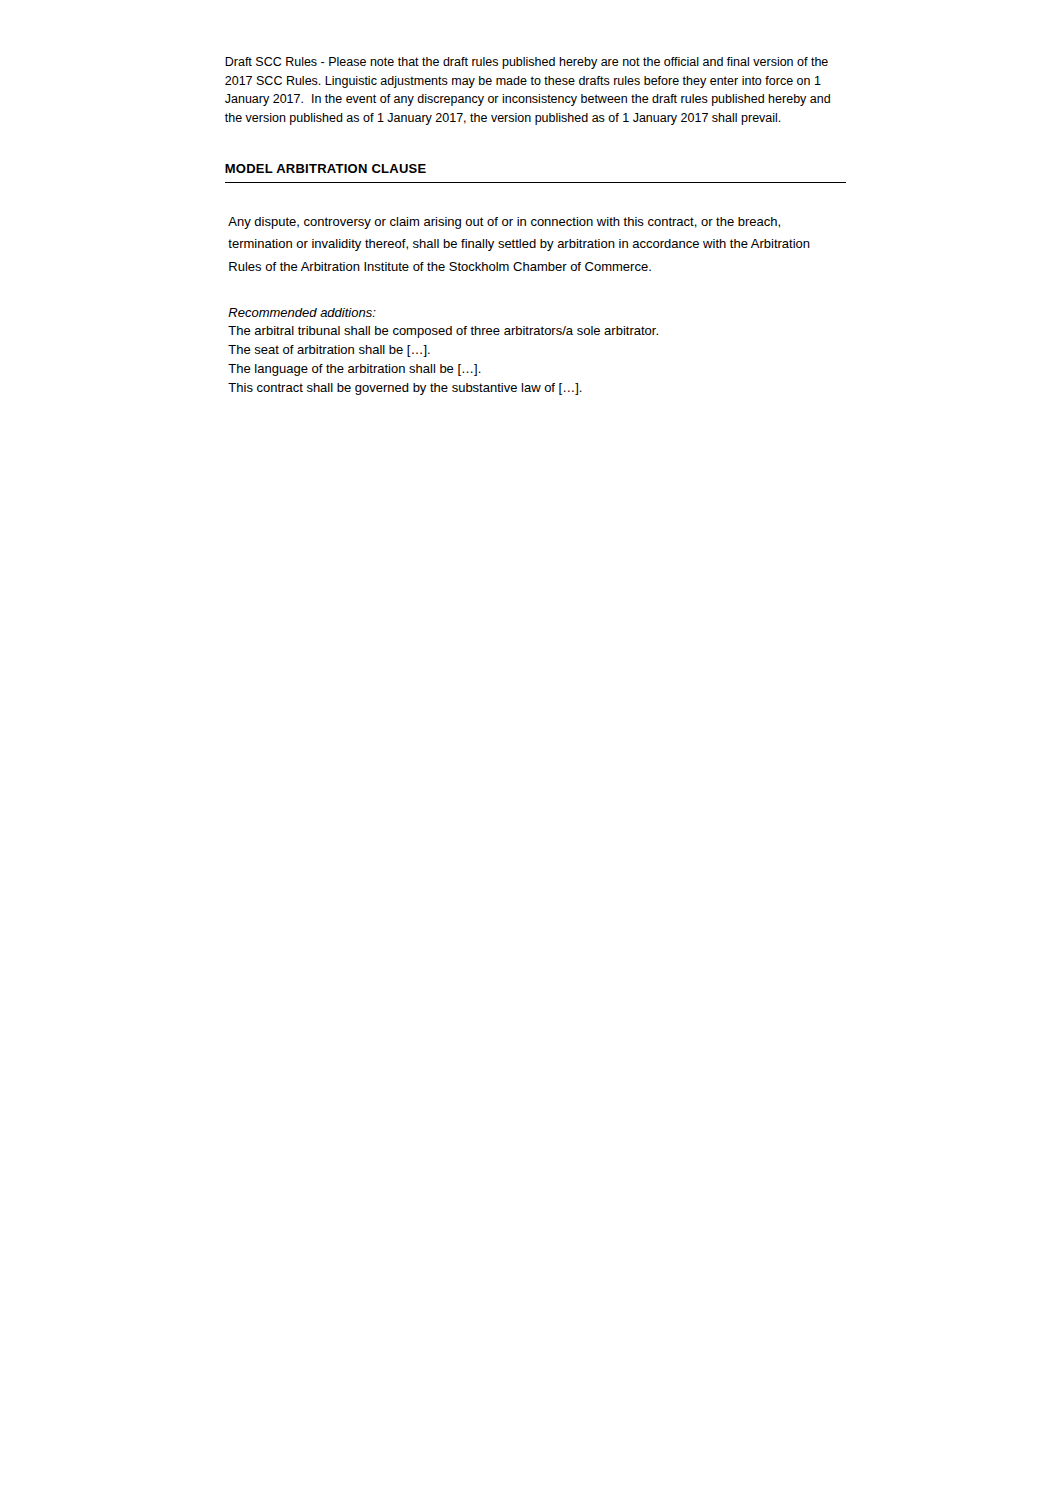Draft SCC Rules - Please note that the draft rules published hereby are not the official and final version of the 2017 SCC Rules. Linguistic adjustments may be made to these drafts rules before they enter into force on 1 January 2017. In the event of any discrepancy or inconsistency between the draft rules published hereby and the version published as of 1 January 2017, the version published as of 1 January 2017 shall prevail.
MODEL ARBITRATION CLAUSE
Any dispute, controversy or claim arising out of or in connection with this contract, or the breach, termination or invalidity thereof, shall be finally settled by arbitration in accordance with the Arbitration Rules of the Arbitration Institute of the Stockholm Chamber of Commerce.
Recommended additions:
The arbitral tribunal shall be composed of three arbitrators/a sole arbitrator.
The seat of arbitration shall be […].
The language of the arbitration shall be […].
This contract shall be governed by the substantive law of […].